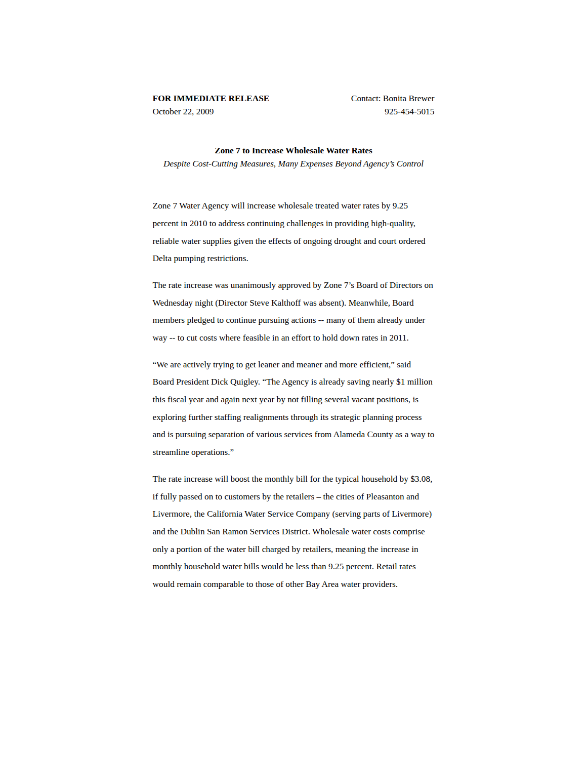FOR IMMEDIATE RELEASE
October 22, 2009
Contact: Bonita Brewer
925-454-5015
Zone 7 to Increase Wholesale Water Rates
Despite Cost-Cutting Measures, Many Expenses Beyond Agency’s Control
Zone 7 Water Agency will increase wholesale treated water rates by 9.25 percent in 2010 to address continuing challenges in providing high-quality, reliable water supplies given the effects of ongoing drought and court ordered Delta pumping restrictions.
The rate increase was unanimously approved by Zone 7’s Board of Directors on Wednesday night (Director Steve Kalthoff was absent). Meanwhile, Board members pledged to continue pursuing actions -- many of them already under way -- to cut costs where feasible in an effort to hold down rates in 2011.
“We are actively trying to get leaner and meaner and more efficient,” said Board President Dick Quigley. “The Agency is already saving nearly $1 million this fiscal year and again next year by not filling several vacant positions, is exploring further staffing realignments through its strategic planning process and is pursuing separation of various services from Alameda County as a way to streamline operations.”
The rate increase will boost the monthly bill for the typical household by $3.08, if fully passed on to customers by the retailers – the cities of Pleasanton and Livermore, the California Water Service Company (serving parts of Livermore) and the Dublin San Ramon Services District. Wholesale water costs comprise only a portion of the water bill charged by retailers, meaning the increase in monthly household water bills would be less than 9.25 percent. Retail rates would remain comparable to those of other Bay Area water providers.